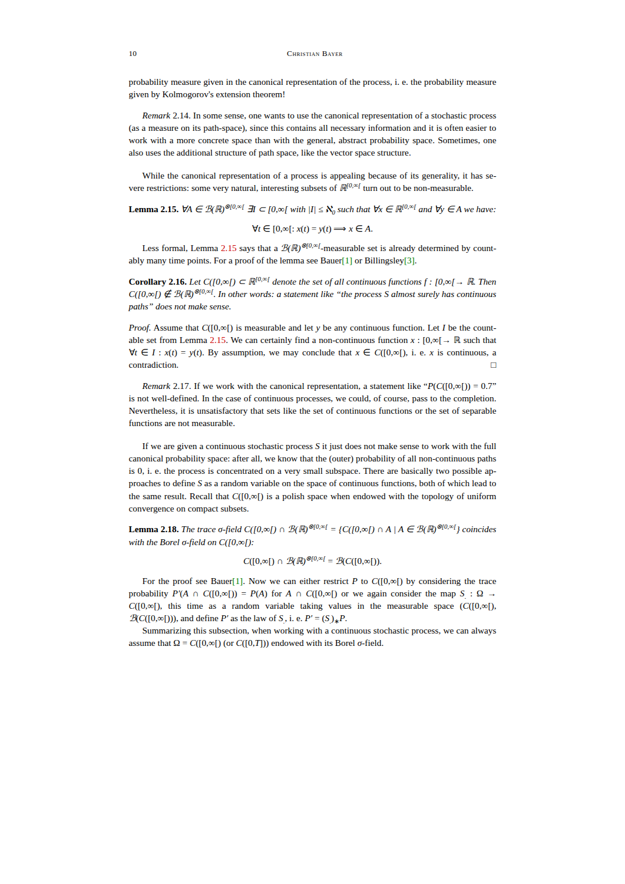10 Christian Bayer
probability measure given in the canonical representation of the process, i. e. the probability measure given by Kolmogorov's extension theorem!
Remark 2.14. In some sense, one wants to use the canonical representation of a stochastic process (as a measure on its path-space), since this contains all necessary information and it is often easier to work with a more concrete space than with the general, abstract probability space. Sometimes, one also uses the additional structure of path space, like the vector space structure.
While the canonical representation of a process is appealing because of its generality, it has severe restrictions: some very natural, interesting subsets of ℝ[0,∞[ turn out to be non-measurable.
Lemma 2.15. ∀A ∈ ℬ(ℝ)⊗[0,∞[ ∃I ⊂ [0,∞[ with |I| ≤ ℵ0 such that ∀x ∈ ℝ[0,∞[ and ∀y ∈ A we have:
∀t ∈ [0,∞[: x(t) = y(t) ⟹ x ∈ A.
Less formal, Lemma 2.15 says that a ℬ(ℝ)⊗[0,∞[-measurable set is already determined by countably many time points. For a proof of the lemma see Bauer[1] or Billingsley[3].
Corollary 2.16. Let C([0,∞[) ⊂ ℝ[0,∞[ denote the set of all continuous functions f : [0,∞[→ ℝ. Then C([0,∞[) ∉ ℬ(ℝ)⊗[0,∞[. In other words: a statement like “the process S almost surely has continuous paths” does not make sense.
Proof. Assume that C([0,∞[) is measurable and let y be any continuous function. Let I be the countable set from Lemma 2.15. We can certainly find a non-continuous function x : [0,∞[→ ℝ such that ∀t ∈ I : x(t) = y(t). By assumption, we may conclude that x ∈ C([0,∞[), i. e. x is continuous, a contradiction. □
Remark 2.17. If we work with the canonical representation, a statement like “P(C([0,∞[)) = 0.7” is not well-defined. In the case of continuous processes, we could, of course, pass to the completion. Nevertheless, it is unsatisfactory that sets like the set of continuous functions or the set of separable functions are not measurable.
If we are given a continuous stochastic process S it just does not make sense to work with the full canonical probability space: after all, we know that the (outer) probability of all non-continuous paths is 0, i. e. the process is concentrated on a very small subspace. There are basically two possible approaches to define S as a random variable on the space of continuous functions, both of which lead to the same result. Recall that C([0,∞[) is a polish space when endowed with the topology of uniform convergence on compact subsets.
Lemma 2.18. The trace σ-field C([0,∞[) ∩ ℬ(ℝ)⊗[0,∞[ = {C([0,∞[) ∩ A | A ∈ ℬ(ℝ)⊗[0,∞[} coincides with the Borel σ-field on C([0,∞[):
C([0,∞[) ∩ ℬ(ℝ)⊗[0,∞[ = ℬ(C([0,∞[)).
For the proof see Bauer[1]. Now we can either restrict P to C([0,∞[) by considering the trace probability P′(A ∩ C([0,∞[)) = P(A) for A ∩ C([0,∞[) or we again consider the map S. : Ω → C([0,∞[), this time as a random variable taking values in the measurable space (C([0,∞[), ℬ(C([0,∞[))), and define P′ as the law of S., i. e. P′ = (S.)∗P.
Summarizing this subsection, when working with a continuous stochastic process, we can always assume that Ω = C([0,∞[) (or C([0,T])) endowed with its Borel σ-field.